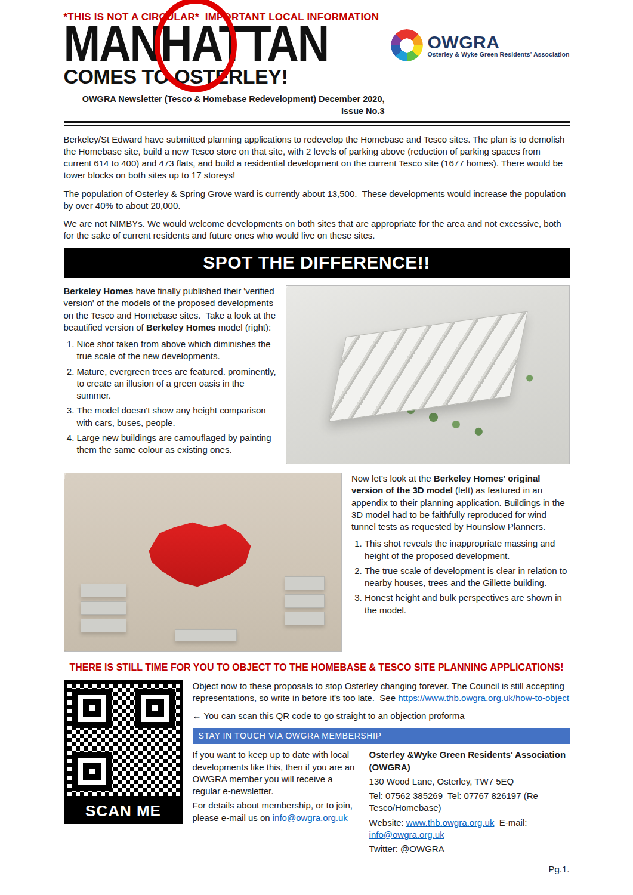*THIS IS NOT A CIRCULAR* IMPORTANT LOCAL INFORMATION
MANHATTAN
COMES TO OSTERLEY!
OWGRA Newsletter (Tesco & Homebase Redevelopment) December 2020, Issue No.3
OWGRA
Osterley & Wyke Green Residents' Association
Berkeley/St Edward have submitted planning applications to redevelop the Homebase and Tesco sites. The plan is to demolish the Homebase site, build a new Tesco store on that site, with 2 levels of parking above (reduction of parking spaces from current 614 to 400) and 473 flats, and build a residential development on the current Tesco site (1677 homes). There would be tower blocks on both sites up to 17 storeys!
The population of Osterley & Spring Grove ward is currently about 13,500. These developments would increase the population by over 40% to about 20,000.
We are not NIMBYs. We would welcome developments on both sites that are appropriate for the area and not excessive, both for the sake of current residents and future ones who would live on these sites.
SPOT THE DIFFERENCE!!
Berkeley Homes have finally published their 'verified version' of the models of the proposed developments on the Tesco and Homebase sites. Take a look at the beautified version of Berkeley Homes model (right):
Nice shot taken from above which diminishes the true scale of the new developments.
Mature, evergreen trees are featured. prominently, to create an illusion of a green oasis in the summer.
The model doesn't show any height comparison with cars, buses, people.
Large new buildings are camouflaged by painting them the same colour as existing ones.
Now let's look at the Berkeley Homes' original version of the 3D model (left) as featured in an appendix to their planning application. Buildings in the 3D model had to be faithfully reproduced for wind tunnel tests as requested by Hounslow Planners.
This shot reveals the inappropriate massing and height of the proposed development.
The true scale of development is clear in relation to nearby houses, trees and the Gillette building.
Honest height and bulk perspectives are shown in the model.
THERE IS STILL TIME FOR YOU TO OBJECT TO THE HOMEBASE & TESCO SITE PLANNING APPLICATIONS!
SCAN ME
Object now to these proposals to stop Osterley changing forever. The Council is still accepting representations, so write in before it's too late. See https://www.thb.owgra.org.uk/how-to-object
← You can scan this QR code to go straight to an objection proforma
Stay in touch via OWGRA membership
If you want to keep up to date with local developments like this, then if you are an OWGRA member you will receive a regular e-newsletter.
For details about membership, or to join, please e-mail us on info@owgra.org.uk
Osterley &Wyke Green Residents' Association (OWGRA)
130 Wood Lane, Osterley, TW7 5EQ
Tel: 07562 385269 Tel: 07767 826197 (Re Tesco/Homebase)
Website: www.thb.owgra.org.uk E-mail: info@owgra.org.uk
Twitter: @OWGRA
Pg.1.